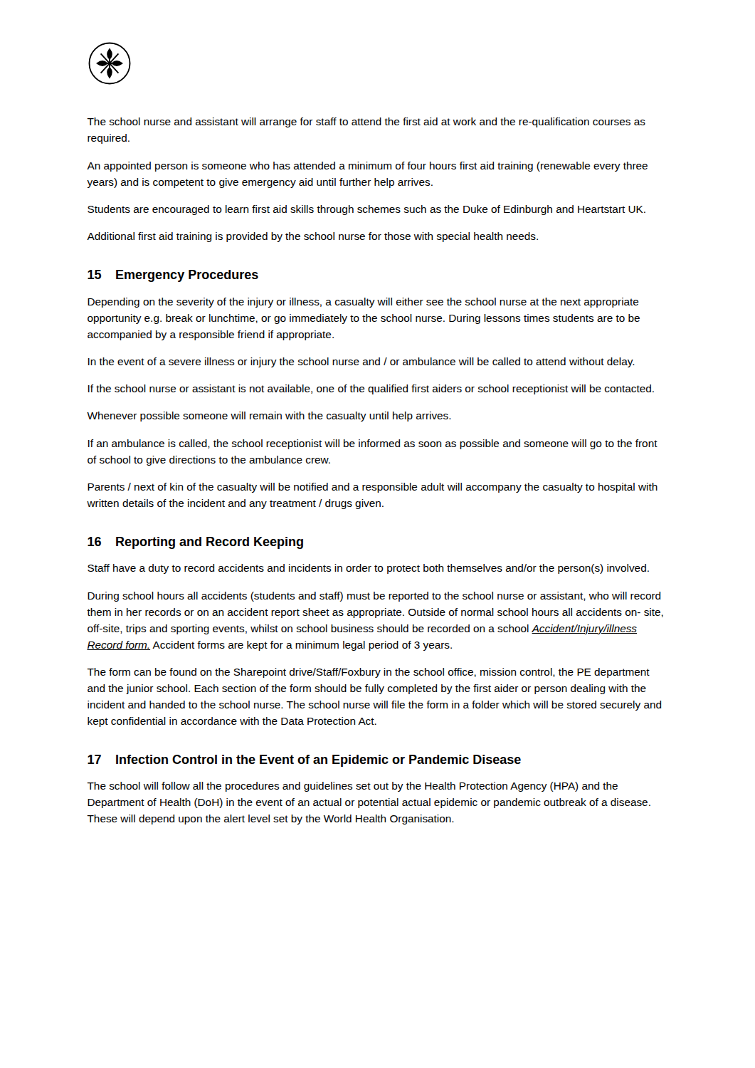The school nurse and assistant will arrange for staff to attend the first aid at work and the re-qualification courses as required.
An appointed person is someone who has attended a minimum of four hours first aid training (renewable every three years) and is competent to give emergency aid until further help arrives.
Students are encouraged to learn first aid skills through schemes such as the Duke of Edinburgh and Heartstart UK.
Additional first aid training is provided by the school nurse for those with special health needs.
15 Emergency Procedures
Depending on the severity of the injury or illness, a casualty will either see the school nurse at the next appropriate opportunity e.g. break or lunchtime, or go immediately to the school nurse. During lessons times students are to be accompanied by a responsible friend if appropriate.
In the event of a severe illness or injury the school nurse and / or ambulance will be called to attend without delay.
If the school nurse or assistant is not available, one of the qualified first aiders or school receptionist will be contacted.
Whenever possible someone will remain with the casualty until help arrives.
If an ambulance is called, the school receptionist will be informed as soon as possible and someone will go to the front of school to give directions to the ambulance crew.
Parents / next of kin of the casualty will be notified and a responsible adult will accompany the casualty to hospital with written details of the incident and any treatment / drugs given.
16 Reporting and Record Keeping
Staff have a duty to record accidents and incidents in order to protect both themselves and/or the person(s) involved.
During school hours all accidents (students and staff) must be reported to the school nurse or assistant, who will record them in her records or on an accident report sheet as appropriate. Outside of normal school hours all accidents on- site, off-site, trips and sporting events, whilst on school business should be recorded on a school Accident/Injury/illness Record form. Accident forms are kept for a minimum legal period of 3 years.
The form can be found on the Sharepoint drive/Staff/Foxbury in the school office, mission control, the PE department and the junior school. Each section of the form should be fully completed by the first aider or person dealing with the incident and handed to the school nurse. The school nurse will file the form in a folder which will be stored securely and kept confidential in accordance with the Data Protection Act.
17 Infection Control in the Event of an Epidemic or Pandemic Disease
The school will follow all the procedures and guidelines set out by the Health Protection Agency (HPA) and the Department of Health (DoH) in the event of an actual or potential actual epidemic or pandemic outbreak of a disease. These will depend upon the alert level set by the World Health Organisation.